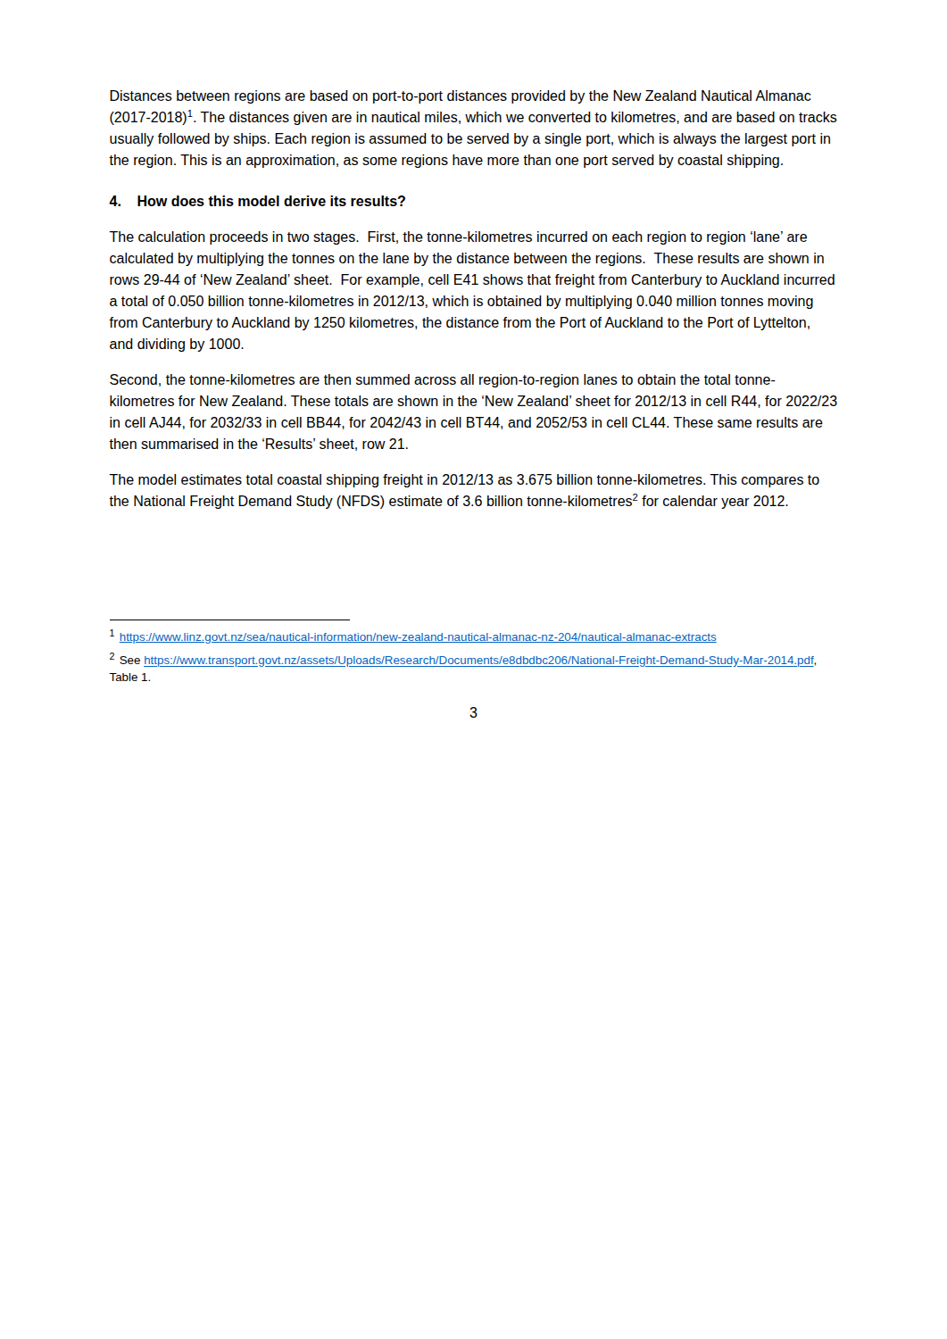Distances between regions are based on port-to-port distances provided by the New Zealand Nautical Almanac (2017-2018)1. The distances given are in nautical miles, which we converted to kilometres, and are based on tracks usually followed by ships. Each region is assumed to be served by a single port, which is always the largest port in the region. This is an approximation, as some regions have more than one port served by coastal shipping.
4. How does this model derive its results?
The calculation proceeds in two stages. First, the tonne-kilometres incurred on each region to region ‘lane’ are calculated by multiplying the tonnes on the lane by the distance between the regions. These results are shown in rows 29-44 of ‘New Zealand’ sheet. For example, cell E41 shows that freight from Canterbury to Auckland incurred a total of 0.050 billion tonne-kilometres in 2012/13, which is obtained by multiplying 0.040 million tonnes moving from Canterbury to Auckland by 1250 kilometres, the distance from the Port of Auckland to the Port of Lyttelton, and dividing by 1000.
Second, the tonne-kilometres are then summed across all region-to-region lanes to obtain the total tonne-kilometres for New Zealand. These totals are shown in the ‘New Zealand’ sheet for 2012/13 in cell R44, for 2022/23 in cell AJ44, for 2032/33 in cell BB44, for 2042/43 in cell BT44, and 2052/53 in cell CL44. These same results are then summarised in the ‘Results’ sheet, row 21.
The model estimates total coastal shipping freight in 2012/13 as 3.675 billion tonne-kilometres. This compares to the National Freight Demand Study (NFDS) estimate of 3.6 billion tonne-kilometres2 for calendar year 2012.
1 https://www.linz.govt.nz/sea/nautical-information/new-zealand-nautical-almanac-nz-204/nautical-almanac-extracts
2 See https://www.transport.govt.nz/assets/Uploads/Research/Documents/e8dbdbc206/National-Freight-Demand-Study-Mar-2014.pdf, Table 1.
3